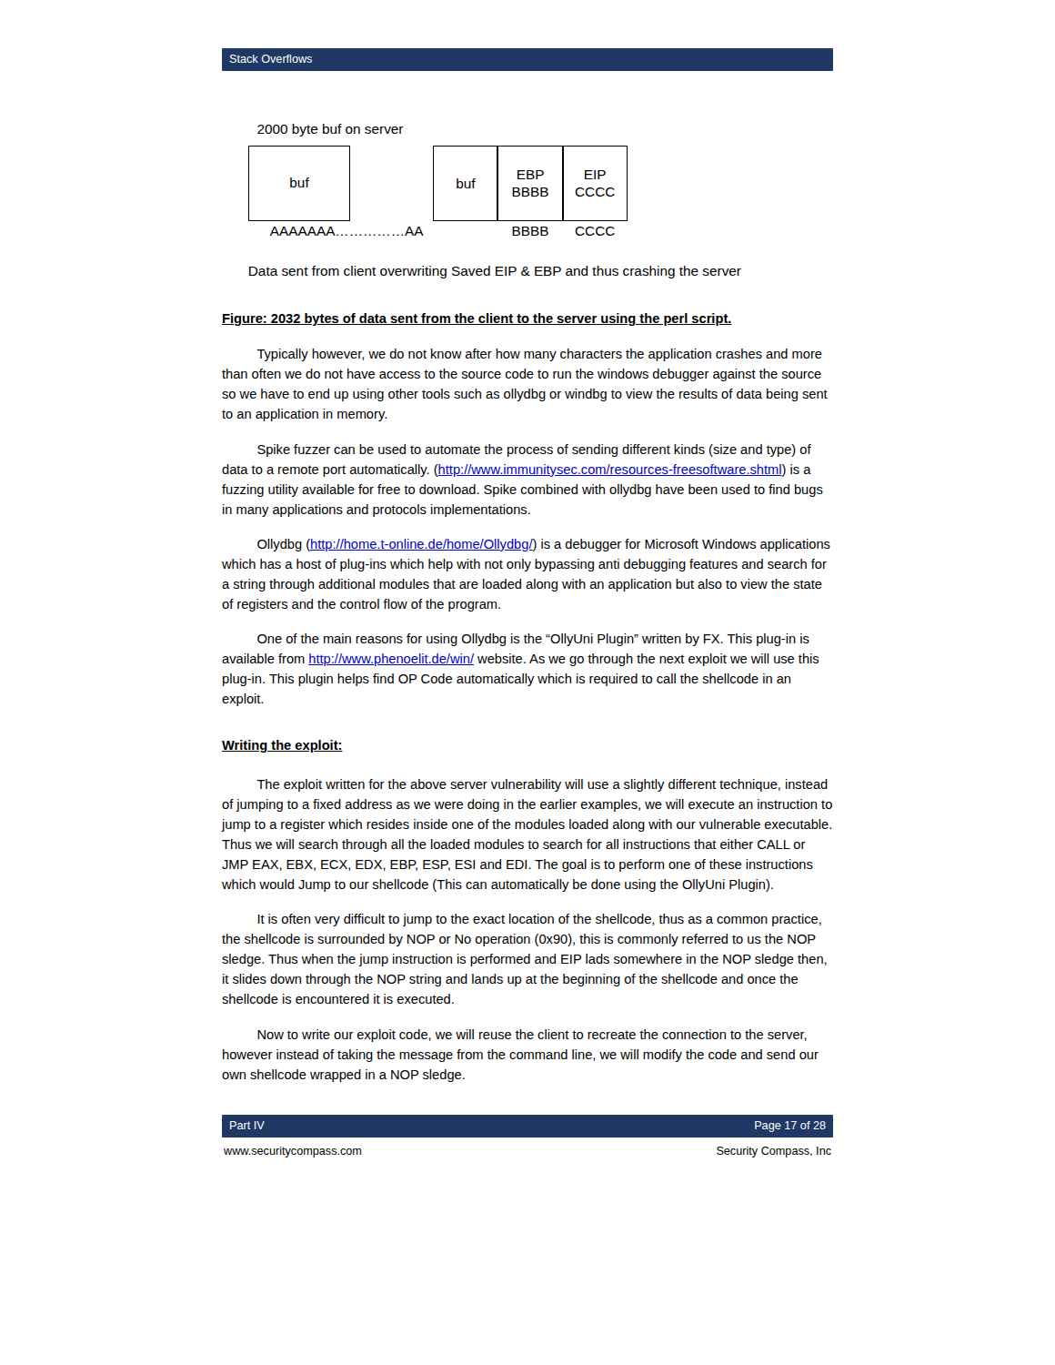Stack Overflows
2000 byte buf on server
| buf | | buf | EBP BBBB | EIP CCCC |
| AAAAAAA……………AA | | BBBB | CCCC |
Data sent from client overwriting Saved EIP & EBP and thus crashing the server
Figure: 2032 bytes of data sent from the client to the server using the perl script.
Typically however, we do not know after how many characters the application crashes and more than often we do not have access to the source code to run the windows debugger against the source so we have to end up using other tools such as ollydbg or windbg to view the results of data being sent to an application in memory.
Spike fuzzer can be used to automate the process of sending different kinds (size and type) of data to a remote port automatically. (http://www.immunitysec.com/resources-freesoftware.shtml) is a fuzzing utility available for free to download. Spike combined with ollydbg have been used to find bugs in many applications and protocols implementations.
Ollydbg (http://home.t-online.de/home/Ollydbg/) is a debugger for Microsoft Windows applications which has a host of plug-ins which help with not only bypassing anti debugging features and search for a string through additional modules that are loaded along with an application but also to view the state of registers and the control flow of the program.
One of the main reasons for using Ollydbg is the “OllyUni Plugin” written by FX. This plug-in is available from http://www.phenoelit.de/win/ website. As we go through the next exploit we will use this plug-in. This plugin helps find OP Code automatically which is required to call the shellcode in an exploit.
Writing the exploit:
The exploit written for the above server vulnerability will use a slightly different technique, instead of jumping to a fixed address as we were doing in the earlier examples, we will execute an instruction to jump to a register which resides inside one of the modules loaded along with our vulnerable executable. Thus we will search through all the loaded modules to search for all instructions that either CALL or JMP EAX, EBX, ECX, EDX, EBP, ESP, ESI and EDI. The goal is to perform one of these instructions which would Jump to our shellcode (This can automatically be done using the OllyUni Plugin).
It is often very difficult to jump to the exact location of the shellcode, thus as a common practice, the shellcode is surrounded by NOP or No operation (0x90), this is commonly referred to us the NOP sledge. Thus when the jump instruction is performed and EIP lads somewhere in the NOP sledge then, it slides down through the NOP string and lands up at the beginning of the shellcode and once the shellcode is encountered it is executed.
Now to write our exploit code, we will reuse the client to recreate the connection to the server, however instead of taking the message from the command line, we will modify the code and send our own shellcode wrapped in a NOP sledge.
Part IV Page 17 of 28
www.securitycompass.com Security Compass, Inc